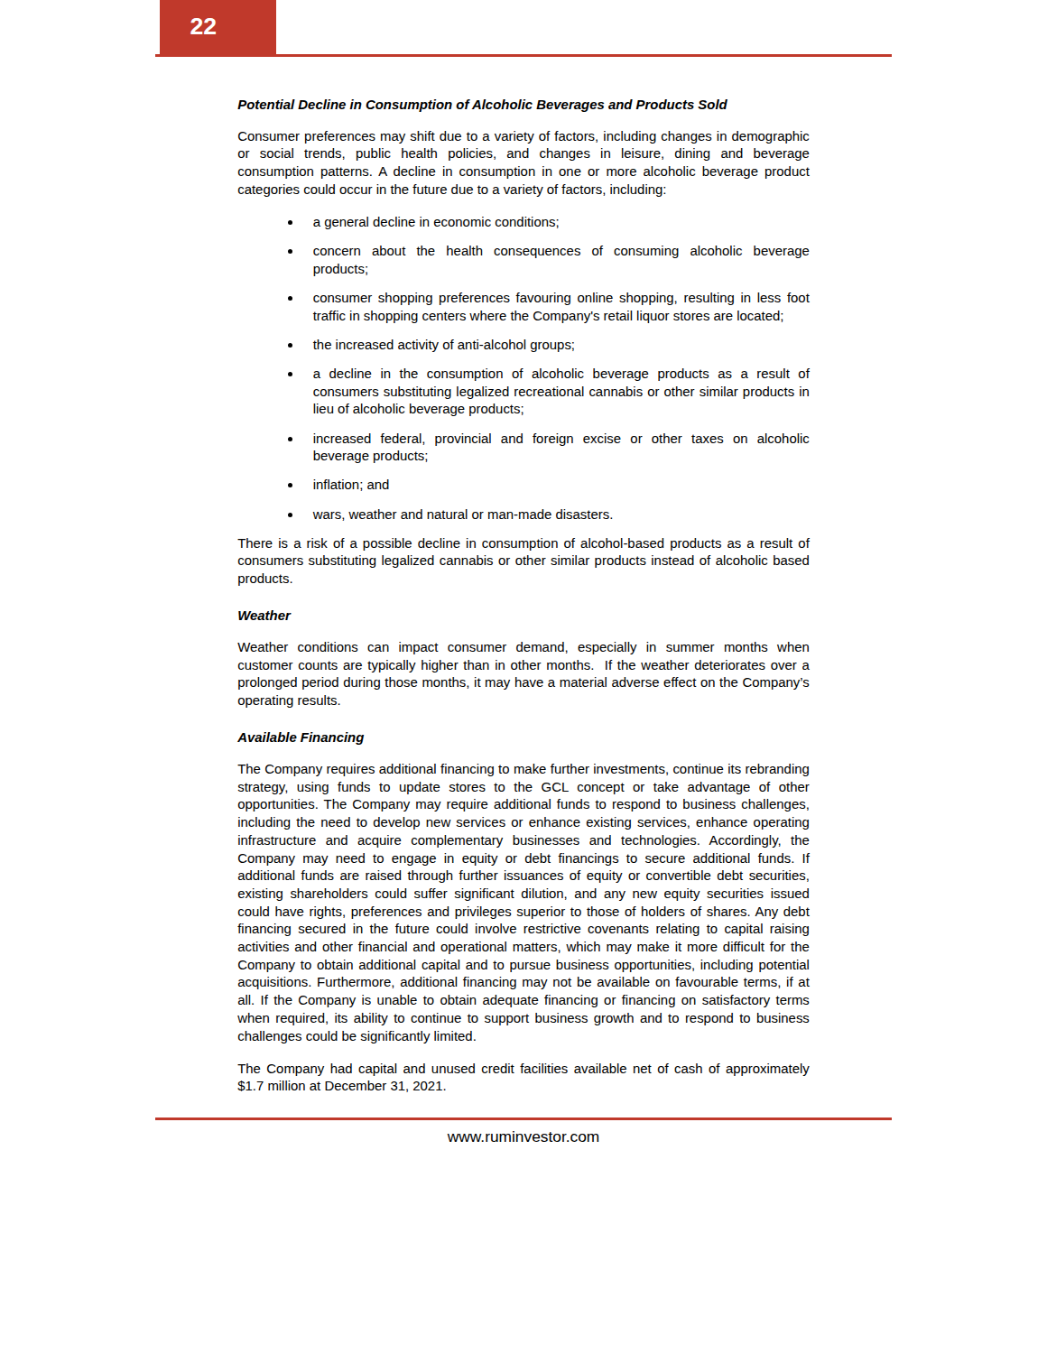22
Potential Decline in Consumption of Alcoholic Beverages and Products Sold
Consumer preferences may shift due to a variety of factors, including changes in demographic or social trends, public health policies, and changes in leisure, dining and beverage consumption patterns. A decline in consumption in one or more alcoholic beverage product categories could occur in the future due to a variety of factors, including:
a general decline in economic conditions;
concern about the health consequences of consuming alcoholic beverage products;
consumer shopping preferences favouring online shopping, resulting in less foot traffic in shopping centers where the Company's retail liquor stores are located;
the increased activity of anti-alcohol groups;
a decline in the consumption of alcoholic beverage products as a result of consumers substituting legalized recreational cannabis or other similar products in lieu of alcoholic beverage products;
increased federal, provincial and foreign excise or other taxes on alcoholic beverage products;
inflation; and
wars, weather and natural or man-made disasters.
There is a risk of a possible decline in consumption of alcohol-based products as a result of consumers substituting legalized cannabis or other similar products instead of alcoholic based products.
Weather
Weather conditions can impact consumer demand, especially in summer months when customer counts are typically higher than in other months. If the weather deteriorates over a prolonged period during those months, it may have a material adverse effect on the Company’s operating results.
Available Financing
The Company requires additional financing to make further investments, continue its rebranding strategy, using funds to update stores to the GCL concept or take advantage of other opportunities. The Company may require additional funds to respond to business challenges, including the need to develop new services or enhance existing services, enhance operating infrastructure and acquire complementary businesses and technologies. Accordingly, the Company may need to engage in equity or debt financings to secure additional funds. If additional funds are raised through further issuances of equity or convertible debt securities, existing shareholders could suffer significant dilution, and any new equity securities issued could have rights, preferences and privileges superior to those of holders of shares. Any debt financing secured in the future could involve restrictive covenants relating to capital raising activities and other financial and operational matters, which may make it more difficult for the Company to obtain additional capital and to pursue business opportunities, including potential acquisitions. Furthermore, additional financing may not be available on favourable terms, if at all. If the Company is unable to obtain adequate financing or financing on satisfactory terms when required, its ability to continue to support business growth and to respond to business challenges could be significantly limited.
The Company had capital and unused credit facilities available net of cash of approximately $1.7 million at December 31, 2021.
www.ruminvestor.com